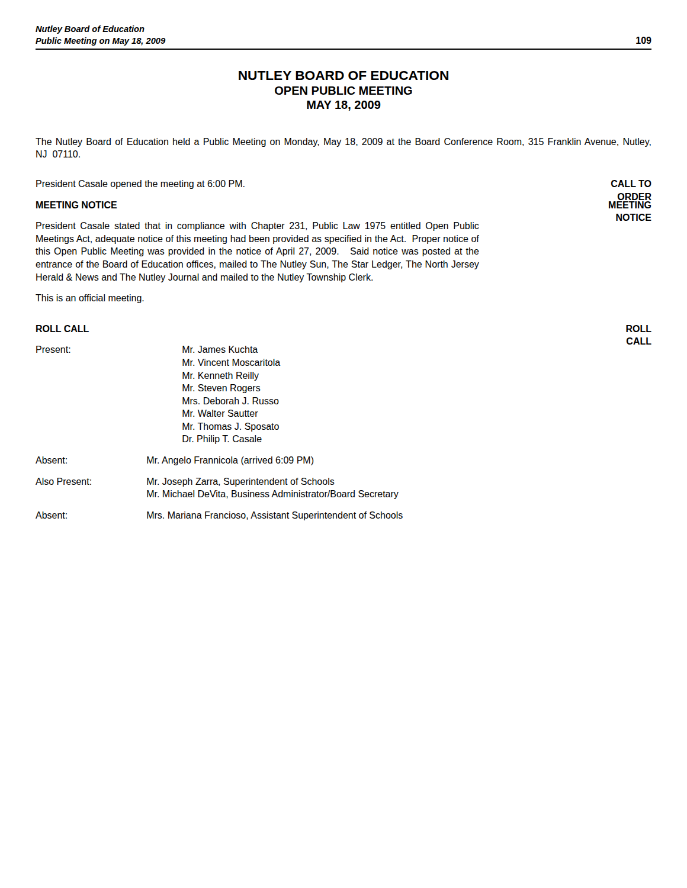Nutley Board of Education
Public Meeting on May 18, 2009
109
NUTLEY BOARD OF EDUCATION
OPEN PUBLIC MEETING
MAY 18, 2009
The Nutley Board of Education held a Public Meeting on Monday, May 18, 2009 at the Board Conference Room, 315 Franklin Avenue, Nutley, NJ 07110.
CALL TO
ORDER
President Casale opened the meeting at 6:00 PM.
MEETING
NOTICE
MEETING NOTICE
President Casale stated that in compliance with Chapter 231, Public Law 1975 entitled Open Public Meetings Act, adequate notice of this meeting had been provided as specified in the Act. Proper notice of this Open Public Meeting was provided in the notice of April 27, 2009. Said notice was posted at the entrance of the Board of Education offices, mailed to The Nutley Sun, The Star Ledger, The North Jersey Herald & News and The Nutley Journal and mailed to the Nutley Township Clerk.
This is an official meeting.
ROLL
CALL
ROLL CALL
| Present: | Mr. James Kuchta Mr. Vincent Moscaritola Mr. Kenneth Reilly Mr. Steven Rogers Mrs. Deborah J. Russo Mr. Walter Sautter Mr. Thomas J. Sposato Dr. Philip T. Casale |
| Absent: | Mr. Angelo Frannicola (arrived 6:09 PM) |
| Also Present: | Mr. Joseph Zarra, Superintendent of Schools Mr. Michael DeVita, Business Administrator/Board Secretary |
| Absent: | Mrs. Mariana Francioso, Assistant Superintendent of Schools |